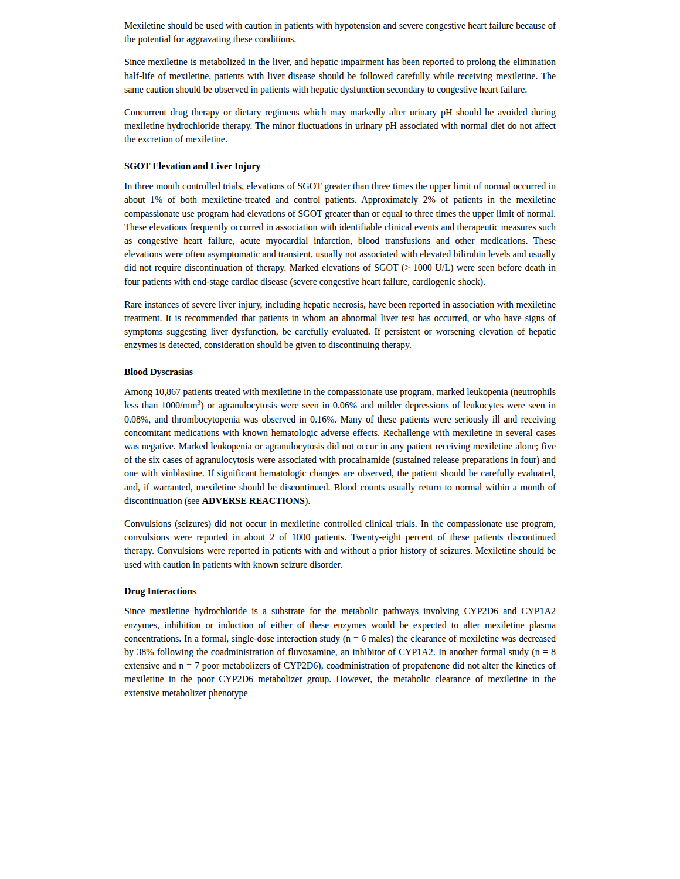Mexiletine should be used with caution in patients with hypotension and severe congestive heart failure because of the potential for aggravating these conditions.
Since mexiletine is metabolized in the liver, and hepatic impairment has been reported to prolong the elimination half-life of mexiletine, patients with liver disease should be followed carefully while receiving mexiletine. The same caution should be observed in patients with hepatic dysfunction secondary to congestive heart failure.
Concurrent drug therapy or dietary regimens which may markedly alter urinary pH should be avoided during mexiletine hydrochloride therapy. The minor fluctuations in urinary pH associated with normal diet do not affect the excretion of mexiletine.
SGOT Elevation and Liver Injury
In three month controlled trials, elevations of SGOT greater than three times the upper limit of normal occurred in about 1% of both mexiletine-treated and control patients. Approximately 2% of patients in the mexiletine compassionate use program had elevations of SGOT greater than or equal to three times the upper limit of normal. These elevations frequently occurred in association with identifiable clinical events and therapeutic measures such as congestive heart failure, acute myocardial infarction, blood transfusions and other medications. These elevations were often asymptomatic and transient, usually not associated with elevated bilirubin levels and usually did not require discontinuation of therapy. Marked elevations of SGOT (> 1000 U/L) were seen before death in four patients with end-stage cardiac disease (severe congestive heart failure, cardiogenic shock).
Rare instances of severe liver injury, including hepatic necrosis, have been reported in association with mexiletine treatment. It is recommended that patients in whom an abnormal liver test has occurred, or who have signs of symptoms suggesting liver dysfunction, be carefully evaluated. If persistent or worsening elevation of hepatic enzymes is detected, consideration should be given to discontinuing therapy.
Blood Dyscrasias
Among 10,867 patients treated with mexiletine in the compassionate use program, marked leukopenia (neutrophils less than 1000/mm3) or agranulocytosis were seen in 0.06% and milder depressions of leukocytes were seen in 0.08%, and thrombocytopenia was observed in 0.16%. Many of these patients were seriously ill and receiving concomitant medications with known hematologic adverse effects. Rechallenge with mexiletine in several cases was negative. Marked leukopenia or agranulocytosis did not occur in any patient receiving mexiletine alone; five of the six cases of agranulocytosis were associated with procainamide (sustained release preparations in four) and one with vinblastine. If significant hematologic changes are observed, the patient should be carefully evaluated, and, if warranted, mexiletine should be discontinued. Blood counts usually return to normal within a month of discontinuation (see ADVERSE REACTIONS).
Convulsions (seizures) did not occur in mexiletine controlled clinical trials. In the compassionate use program, convulsions were reported in about 2 of 1000 patients. Twenty-eight percent of these patients discontinued therapy. Convulsions were reported in patients with and without a prior history of seizures. Mexiletine should be used with caution in patients with known seizure disorder.
Drug Interactions
Since mexiletine hydrochloride is a substrate for the metabolic pathways involving CYP2D6 and CYP1A2 enzymes, inhibition or induction of either of these enzymes would be expected to alter mexiletine plasma concentrations. In a formal, single-dose interaction study (n = 6 males) the clearance of mexiletine was decreased by 38% following the coadministration of fluvoxamine, an inhibitor of CYP1A2. In another formal study (n = 8 extensive and n = 7 poor metabolizers of CYP2D6), coadministration of propafenone did not alter the kinetics of mexiletine in the poor CYP2D6 metabolizer group. However, the metabolic clearance of mexiletine in the extensive metabolizer phenotype